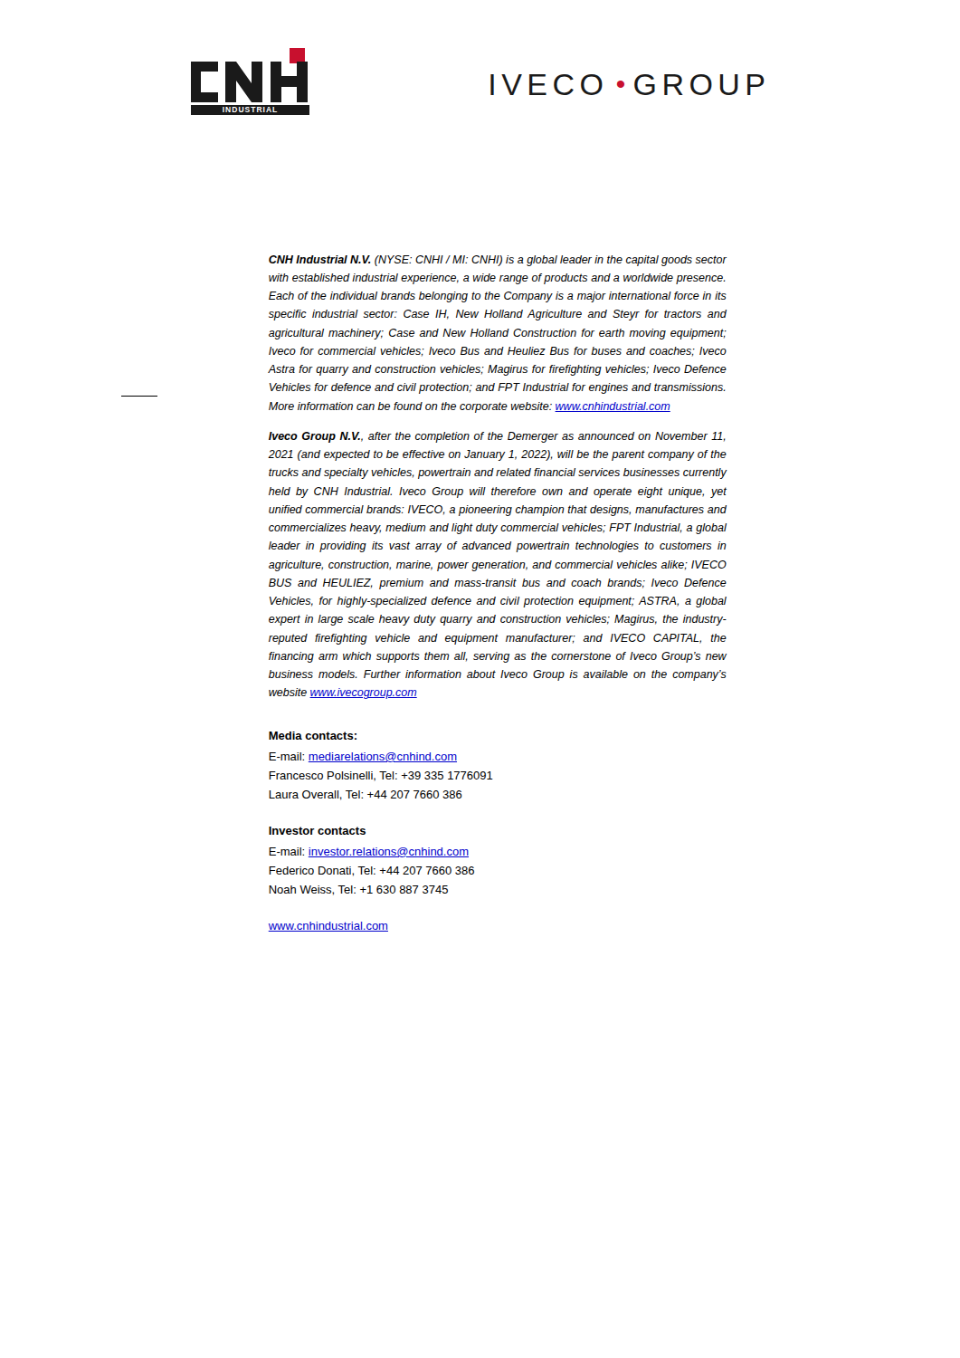INDUSTRIAL
IVECO • GROUP
CNH Industrial N.V. (NYSE: CNHI / MI: CNHI) is a global leader in the capital goods sector with established industrial experience, a wide range of products and a worldwide presence. Each of the individual brands belonging to the Company is a major international force in its specific industrial sector: Case IH, New Holland Agriculture and Steyr for tractors and agricultural machinery; Case and New Holland Construction for earth moving equipment; Iveco for commercial vehicles; Iveco Bus and Heuliez Bus for buses and coaches; Iveco Astra for quarry and construction vehicles; Magirus for firefighting vehicles; Iveco Defence Vehicles for defence and civil protection; and FPT Industrial for engines and transmissions. More information can be found on the corporate website: www.cnhindustrial.com
Iveco Group N.V., after the completion of the Demerger as announced on November 11, 2021 (and expected to be effective on January 1, 2022), will be the parent company of the trucks and specialty vehicles, powertrain and related financial services businesses currently held by CNH Industrial. Iveco Group will therefore own and operate eight unique, yet unified commercial brands: IVECO, a pioneering champion that designs, manufactures and commercializes heavy, medium and light duty commercial vehicles; FPT Industrial, a global leader in providing its vast array of advanced powertrain technologies to customers in agriculture, construction, marine, power generation, and commercial vehicles alike; IVECO BUS and HEULIEZ, premium and mass-transit bus and coach brands; Iveco Defence Vehicles, for highly-specialized defence and civil protection equipment; ASTRA, a global expert in large scale heavy duty quarry and construction vehicles; Magirus, the industry-reputed firefighting vehicle and equipment manufacturer; and IVECO CAPITAL, the financing arm which supports them all, serving as the cornerstone of Iveco Group’s new business models. Further information about Iveco Group is available on the company’s website www.ivecogroup.com
Media contacts:
E-mail: mediarelations@cnhind.com
Francesco Polsinelli, Tel: +39 335 1776091
Laura Overall, Tel: +44 207 7660 386
Investor contacts
E-mail: investor.relations@cnhind.com
Federico Donati, Tel: +44 207 7660 386
Noah Weiss, Tel: +1 630 887 3745
www.cnhindustrial.com